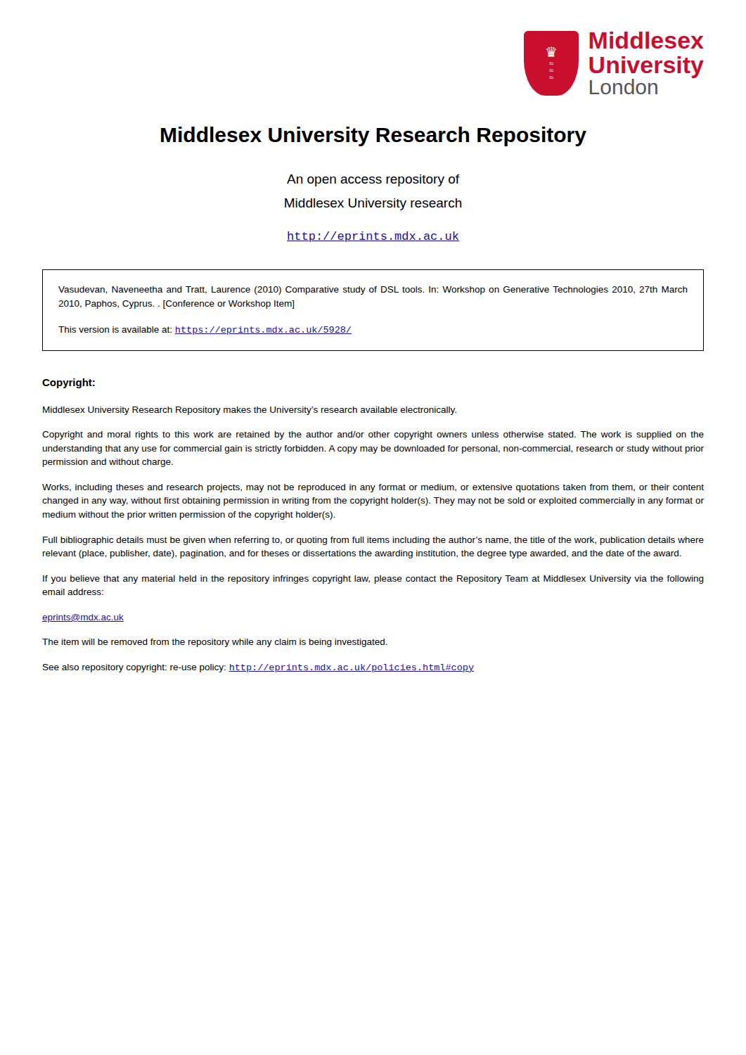♛ ≈
≈
≈
Middlesex University London
Middlesex University Research Repository
An open access repository of
Middlesex University research
http://eprints.mdx.ac.uk
Vasudevan, Naveneetha and Tratt, Laurence (2010) Comparative study of DSL tools. In: Workshop on Generative Technologies 2010, 27th March 2010, Paphos, Cyprus. . [Conference or Workshop Item]
This version is available at: https://eprints.mdx.ac.uk/5928/
Copyright:
Middlesex University Research Repository makes the University’s research available electronically.
Copyright and moral rights to this work are retained by the author and/or other copyright owners unless otherwise stated. The work is supplied on the understanding that any use for commercial gain is strictly forbidden. A copy may be downloaded for personal, non-commercial, research or study without prior permission and without charge.
Works, including theses and research projects, may not be reproduced in any format or medium, or extensive quotations taken from them, or their content changed in any way, without first obtaining permission in writing from the copyright holder(s). They may not be sold or exploited commercially in any format or medium without the prior written permission of the copyright holder(s).
Full bibliographic details must be given when referring to, or quoting from full items including the author’s name, the title of the work, publication details where relevant (place, publisher, date), pagination, and for theses or dissertations the awarding institution, the degree type awarded, and the date of the award.
If you believe that any material held in the repository infringes copyright law, please contact the Repository Team at Middlesex University via the following email address:
eprints@mdx.ac.uk
The item will be removed from the repository while any claim is being investigated.
See also repository copyright: re-use policy: http://eprints.mdx.ac.uk/policies.html#copy